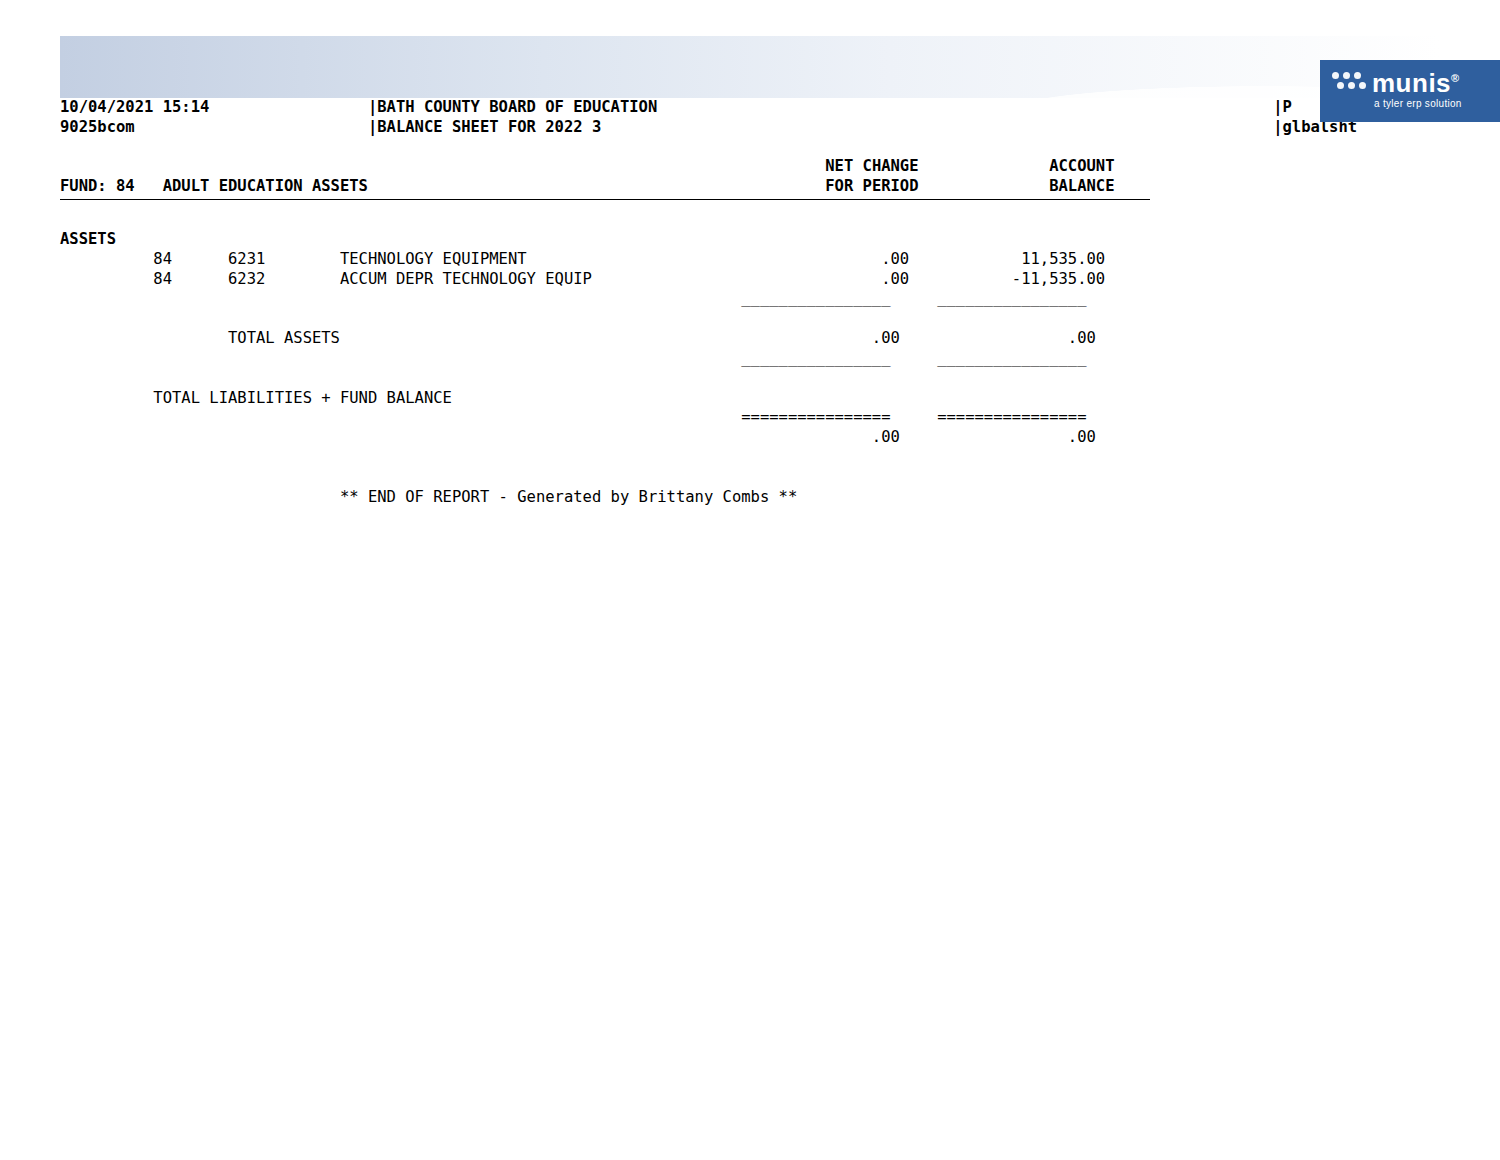munis®
a tyler erp solution
10/04/2021 15:14                 |BATH COUNTY BOARD OF EDUCATION                                                                  |P      15
9025bcom                         |BALANCE SHEET FOR 2022 3                                                                        |glbalsht

                                                                                  NET CHANGE              ACCOUNT
FUND: 84   ADULT EDUCATION ASSETS                                                 FOR PERIOD              BALANCE

ASSETS
          84      6231        TECHNOLOGY EQUIPMENT                                      .00            11,535.00
          84      6232        ACCUM DEPR TECHNOLOGY EQUIP                               .00           -11,535.00
                                                                         ________________     ________________

                  TOTAL ASSETS                                                         .00                  .00
                                                                         ________________     ________________

          TOTAL LIABILITIES + FUND BALANCE
                                                                         ================     ================
                                                                                       .00                  .00


                              ** END OF REPORT - Generated by Brittany Combs **